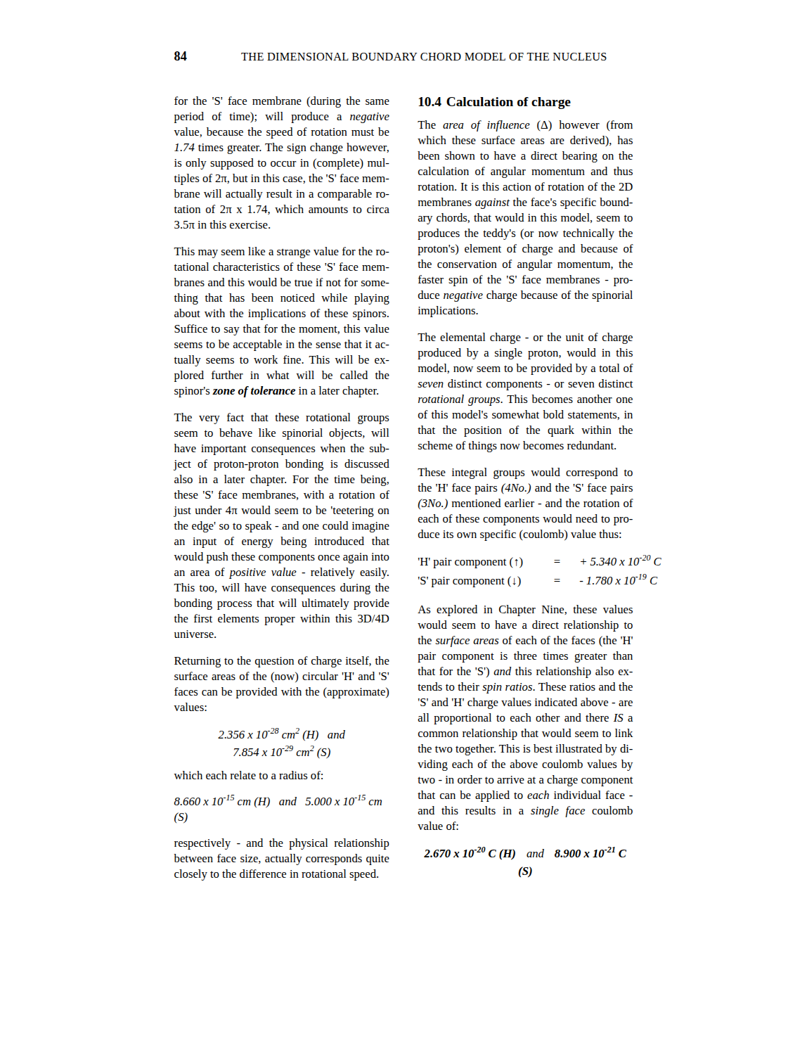84
THE DIMENSIONAL BOUNDARY CHORD MODEL OF THE NUCLEUS
for the 'S' face membrane (during the same period of time); will produce a negative value, because the speed of rotation must be 1.74 times greater. The sign change however, is only supposed to occur in (complete) multiples of 2π, but in this case, the 'S' face membrane will actually result in a comparable rotation of 2π x 1.74, which amounts to circa 3.5π in this exercise.
This may seem like a strange value for the rotational characteristics of these 'S' face membranes and this would be true if not for something that has been noticed while playing about with the implications of these spinors. Suffice to say that for the moment, this value seems to be acceptable in the sense that it actually seems to work fine. This will be explored further in what will be called the spinor's zone of tolerance in a later chapter.
The very fact that these rotational groups seem to behave like spinorial objects, will have important consequences when the subject of proton-proton bonding is discussed also in a later chapter. For the time being, these 'S' face membranes, with a rotation of just under 4π would seem to be 'teetering on the edge' so to speak - and one could imagine an input of energy being introduced that would push these components once again into an area of positive value - relatively easily. This too, will have consequences during the bonding process that will ultimately provide the first elements proper within this 3D/4D universe.
Returning to the question of charge itself, the surface areas of the (now) circular 'H' and 'S' faces can be provided with the (approximate) values:
2.356 x 10-28 cm2 (H) and 7.854 x 10-29 cm2 (S)
which each relate to a radius of:
8.660 x 10-15 cm (H) and 5.000 x 10-15 cm (S)
respectively - and the physical relationship between face size, actually corresponds quite closely to the difference in rotational speed.
10.4 Calculation of charge
The area of influence (Δ) however (from which these surface areas are derived), has been shown to have a direct bearing on the calculation of angular momentum and thus rotation. It is this action of rotation of the 2D membranes against the face's specific boundary chords, that would in this model, seem to produces the teddy's (or now technically the proton's) element of charge and because of the conservation of angular momentum, the faster spin of the 'S' face membranes - produce negative charge because of the spinorial implications.
The elemental charge - or the unit of charge produced by a single proton, would in this model, now seem to be provided by a total of seven distinct components - or seven distinct rotational groups. This becomes another one of this model's somewhat bold statements, in that the position of the quark within the scheme of things now becomes redundant.
These integral groups would correspond to the 'H' face pairs (4No.) and the 'S' face pairs (3No.) mentioned earlier - and the rotation of each of these components would need to produce its own specific (coulomb) value thus:
'H' pair component (↑) = + 5.340 x 10-20 C
'S' pair component (↓) = - 1.780 x 10-19 C
As explored in Chapter Nine, these values would seem to have a direct relationship to the surface areas of each of the faces (the 'H' pair component is three times greater than that for the 'S') and this relationship also extends to their spin ratios. These ratios and the 'S' and 'H' charge values indicated above - are all proportional to each other and there IS a common relationship that would seem to link the two together. This is best illustrated by dividing each of the above coulomb values by two - in order to arrive at a charge component that can be applied to each individual face - and this results in a single face coulomb value of:
2.670 x 10-20 C (H)and8.900 x 10-21 C (S)